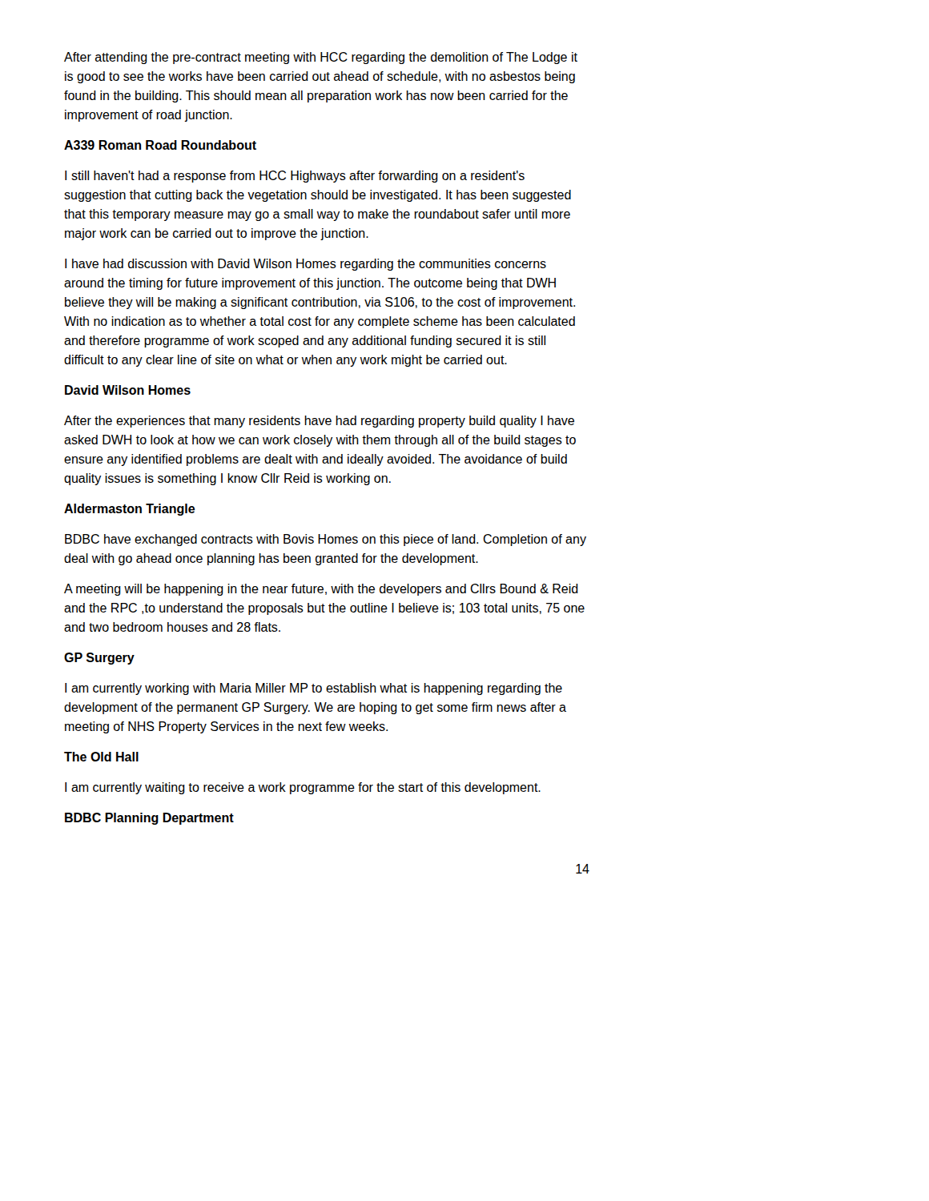After attending the pre-contract meeting with HCC regarding the demolition of The Lodge it is good to see the works have been carried out ahead of schedule, with no asbestos being found in the building. This should mean all preparation work has now been carried for the improvement of road junction.
A339 Roman Road Roundabout
I still haven't had a response from HCC Highways after forwarding on a resident's suggestion that cutting back the vegetation should be investigated. It has been suggested that this temporary measure may go a small way to make the roundabout safer until more major work can be carried out to improve the junction.
I have had discussion with David Wilson Homes regarding the communities concerns around the timing for future improvement of this junction. The outcome being that DWH believe they will be making a significant contribution, via S106, to the cost of improvement. With no indication as to whether a total cost for any complete scheme has been calculated and therefore programme of work scoped and any additional funding secured it is still difficult to any clear line of site on what or when any work might be carried out.
David Wilson Homes
After the experiences that many residents have had regarding property build quality I have asked DWH to look at how we can work closely with them through all of the build stages to ensure any identified problems are dealt with and ideally avoided. The avoidance of build quality issues is something I know Cllr Reid is working on.
Aldermaston Triangle
BDBC have exchanged contracts with Bovis Homes on this piece of land. Completion of any deal with go ahead once planning has been granted for the development.
A meeting will be happening in the near future, with the developers and Cllrs Bound & Reid and the RPC ,to understand the proposals but the outline I believe is; 103 total units, 75 one and two bedroom houses and 28 flats.
GP Surgery
I am currently working with Maria Miller MP to establish what is happening regarding the development of the permanent GP Surgery. We are hoping to get some firm news after a meeting of NHS Property Services in the next few weeks.
The Old Hall
I am currently waiting to receive a work programme for the start of this development.
BDBC Planning Department
14